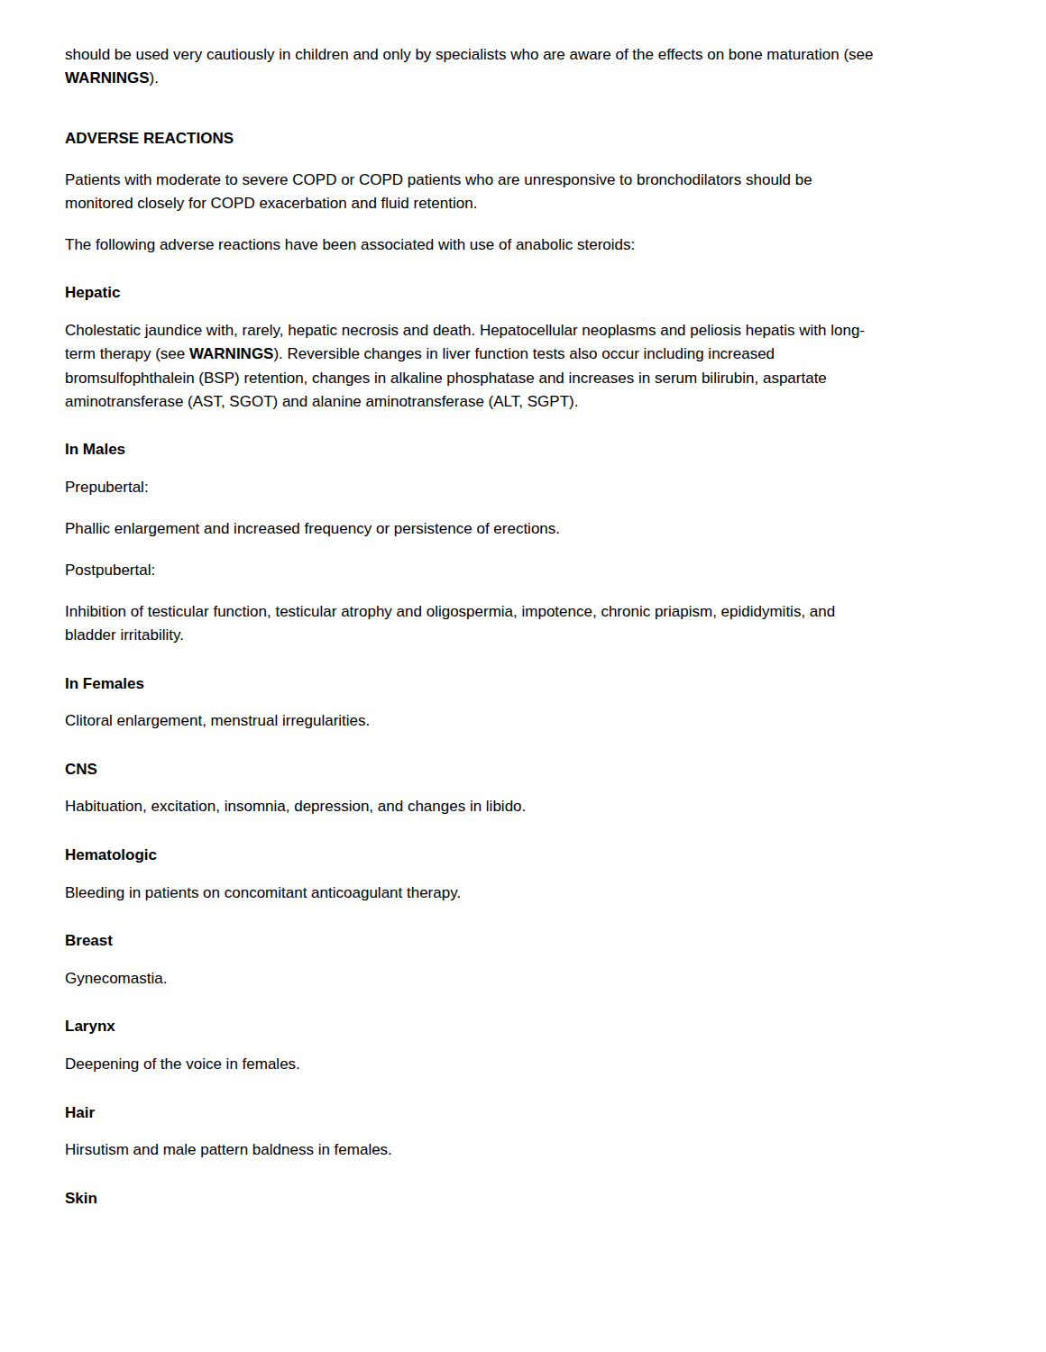should be used very cautiously in children and only by specialists who are aware of the effects on bone maturation (see WARNINGS).
ADVERSE REACTIONS
Patients with moderate to severe COPD or COPD patients who are unresponsive to bronchodilators should be monitored closely for COPD exacerbation and fluid retention.
The following adverse reactions have been associated with use of anabolic steroids:
Hepatic
Cholestatic jaundice with, rarely, hepatic necrosis and death. Hepatocellular neoplasms and peliosis hepatis with long-term therapy (see WARNINGS). Reversible changes in liver function tests also occur including increased bromsulfophthalein (BSP) retention, changes in alkaline phosphatase and increases in serum bilirubin, aspartate aminotransferase (AST, SGOT) and alanine aminotransferase (ALT, SGPT).
In Males
Prepubertal:
Phallic enlargement and increased frequency or persistence of erections.
Postpubertal:
Inhibition of testicular function, testicular atrophy and oligospermia, impotence, chronic priapism, epididymitis, and bladder irritability.
In Females
Clitoral enlargement, menstrual irregularities.
CNS
Habituation, excitation, insomnia, depression, and changes in libido.
Hematologic
Bleeding in patients on concomitant anticoagulant therapy.
Breast
Gynecomastia.
Larynx
Deepening of the voice in females.
Hair
Hirsutism and male pattern baldness in females.
Skin